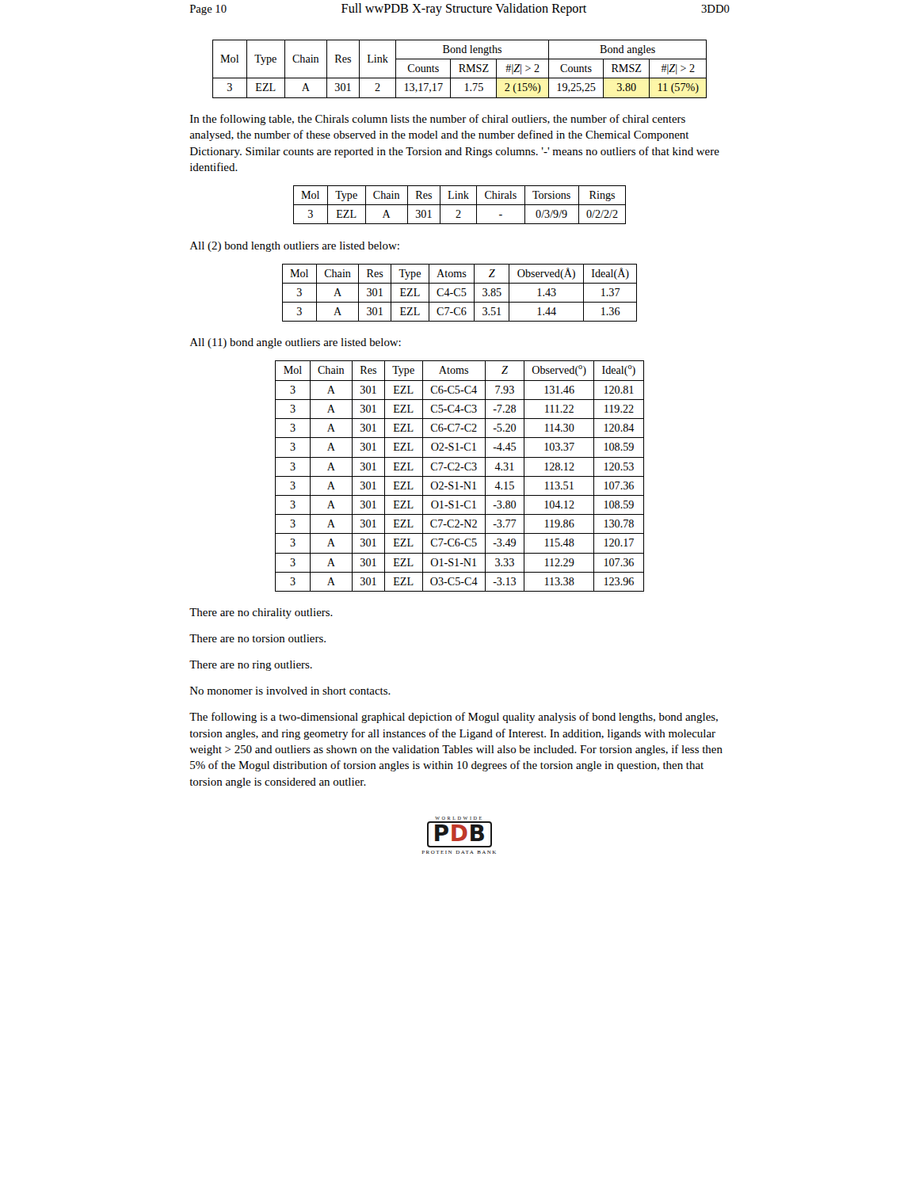Page 10
Full wwPDB X-ray Structure Validation Report
3DD0
| Mol | Type | Chain | Res | Link | Bond lengths | Bond angles |
| --- | --- | --- | --- | --- | --- | --- |
| Counts | RMSZ | #/ Z / > 2 | Counts | RMSZ | #/ Z / > 2 |
| 3 | EZL | A | 301 | 2 | 13,17,17 | 1.75 | 2 (15%) | 19,25,25 | 3.80 | 11 (57%) |
In the following table, the Chirals column lists the number of chiral outliers, the number of chiral centers analysed, the number of these observed in the model and the number defined in the Chemical Component Dictionary. Similar counts are reported in the Torsion and Rings columns. '-' means no outliers of that kind were identified.
| Mol | Type | Chain | Res | Link | Chirals | Torsions | Rings |
| --- | --- | --- | --- | --- | --- | --- | --- |
| 3 | EZL | A | 301 | 2 | - | 0/3/9/9 | 0/2/2/2 |
All (2) bond length outliers are listed below:
| Mol | Chain | Res | Type | Atoms | Z | Observed(Å) | Ideal(Å) |
| --- | --- | --- | --- | --- | --- | --- | --- |
| 3 | A | 301 | EZL | C4-C5 | 3.85 | 1.43 | 1.37 |
| 3 | A | 301 | EZL | C7-C6 | 3.51 | 1.44 | 1.36 |
All (11) bond angle outliers are listed below:
| Mol | Chain | Res | Type | Atoms | Z | Observed( o ) | Ideal( o ) |
| --- | --- | --- | --- | --- | --- | --- | --- |
| 3 | A | 301 | EZL | C6-C5-C4 | 7.93 | 131.46 | 120.81 |
| 3 | A | 301 | EZL | C5-C4-C3 | -7.28 | 111.22 | 119.22 |
| 3 | A | 301 | EZL | C6-C7-C2 | -5.20 | 114.30 | 120.84 |
| 3 | A | 301 | EZL | O2-S1-C1 | -4.45 | 103.37 | 108.59 |
| 3 | A | 301 | EZL | C7-C2-C3 | 4.31 | 128.12 | 120.53 |
| 3 | A | 301 | EZL | O2-S1-N1 | 4.15 | 113.51 | 107.36 |
| 3 | A | 301 | EZL | O1-S1-C1 | -3.80 | 104.12 | 108.59 |
| 3 | A | 301 | EZL | C7-C2-N2 | -3.77 | 119.86 | 130.78 |
| 3 | A | 301 | EZL | C7-C6-C5 | -3.49 | 115.48 | 120.17 |
| 3 | A | 301 | EZL | O1-S1-N1 | 3.33 | 112.29 | 107.36 |
| 3 | A | 301 | EZL | O3-C5-C4 | -3.13 | 113.38 | 123.96 |
There are no chirality outliers.
There are no torsion outliers.
There are no ring outliers.
No monomer is involved in short contacts.
The following is a two-dimensional graphical depiction of Mogul quality analysis of bond lengths, bond angles, torsion angles, and ring geometry for all instances of the Ligand of Interest. In addition, ligands with molecular weight > 250 and outliers as shown on the validation Tables will also be included. For torsion angles, if less then 5% of the Mogul distribution of torsion angles is within 10 degrees of the torsion angle in question, then that torsion angle is considered an outlier.
WORLDWIDE
PDB
PROTEIN DATA BANK